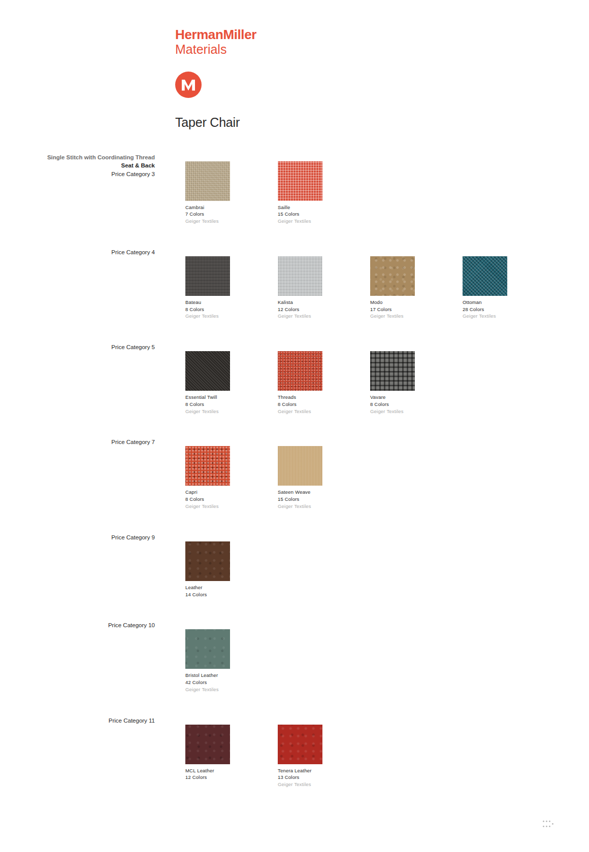HermanMiller Materials
Taper Chair
Single Stitch with Coordinating Thread Seat & Back Price Category 3
Cambrai 7 Colors Geiger Textiles
Saille 15 Colors Geiger Textiles
Price Category 4
Bateau 8 Colors Geiger Textiles
Kalista 12 Colors Geiger Textiles
Modo 17 Colors Geiger Textiles
Ottoman 28 Colors Geiger Textiles
Price Category 5
Essential Twill 8 Colors Geiger Textiles
Threads 8 Colors Geiger Textiles
Vavare 8 Colors Geiger Textiles
Price Category 7
Capri 8 Colors Geiger Textiles
Sateen Weave 15 Colors Geiger Textiles
Price Category 9
Leather 14 Colors
Price Category 10
Bristol Leather 42 Colors Geiger Textiles
Price Category 11
MCL Leather 12 Colors
Tenera Leather 13 Colors Geiger Textiles